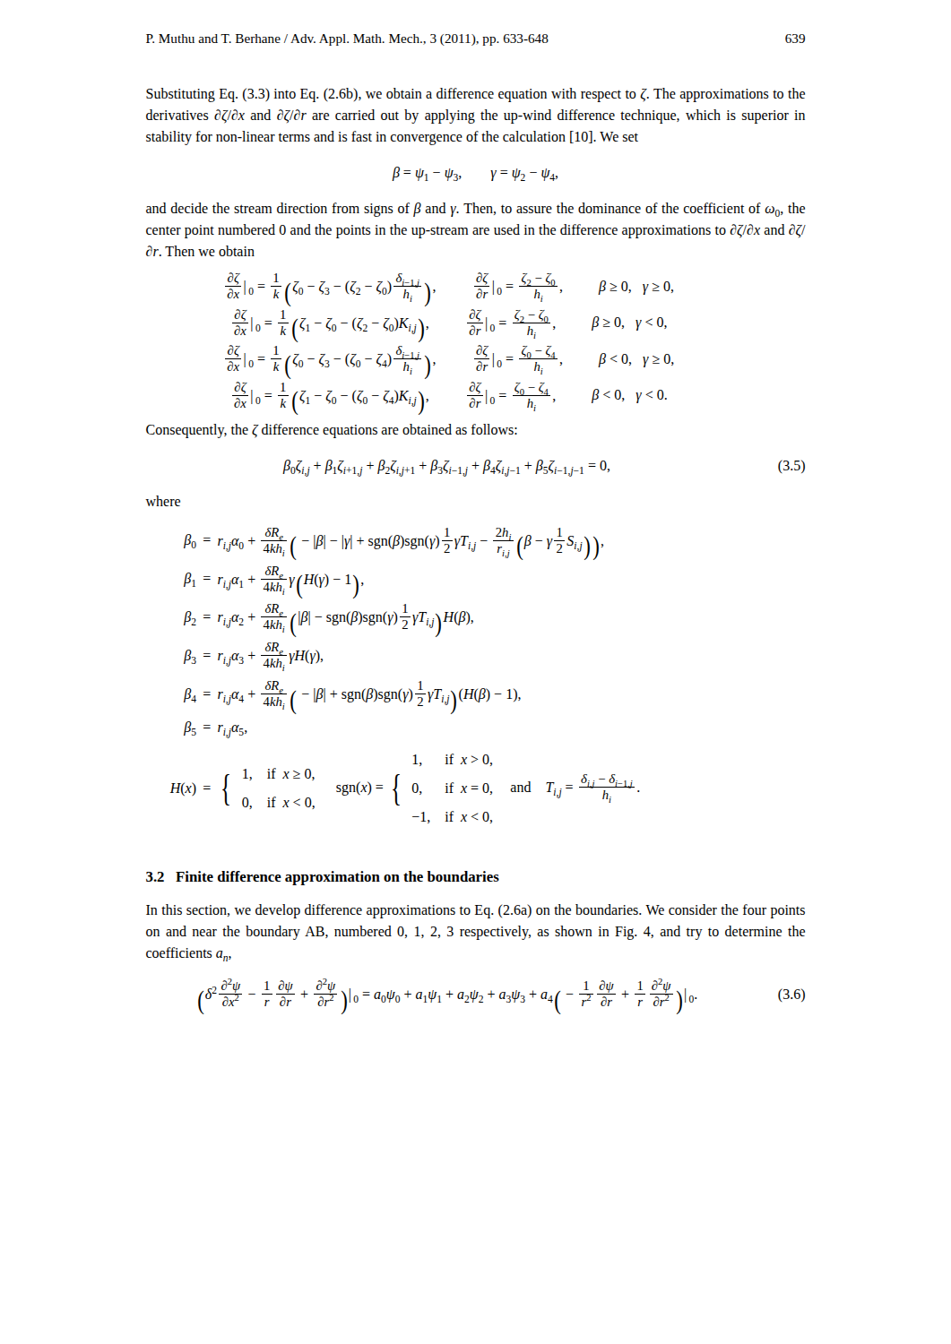P. Muthu and T. Berhane / Adv. Appl. Math. Mech., 3 (2011), pp. 633-648 639
Substituting Eq. (3.3) into Eq. (2.6b), we obtain a difference equation with respect to ζ. The approximations to the derivatives ∂ζ/∂x and ∂ζ/∂r are carried out by applying the up-wind difference technique, which is superior in stability for non-linear terms and is fast in convergence of the calculation [10]. We set
β = ψ1 − ψ3, γ = ψ2 − ψ4,
and decide the stream direction from signs of β and γ. Then, to assure the dominance of the coefficient of ω0, the center point numbered 0 and the points in the up-stream are used in the difference approximations to ∂ζ/∂x and ∂ζ/∂r. Then we obtain
∂ζ∂x|0 = 1 k(ζ0 − ζ3 − (ζ2 − ζ0)δi−1,j hi), ∂ζ∂r|0 = ζ2 − ζ0 hi, β ≥ 0, γ ≥ 0,
∂ζ∂x|0 = 1 k(ζ1 − ζ0 − (ζ2 − ζ0)Ki,j), ∂ζ∂r|0 = ζ2 − ζ0 hi, β ≥ 0, γ < 0,
∂ζ∂x|0 = 1 k(ζ0 − ζ3 − (ζ0 − ζ4)δi−1,j hi), ∂ζ∂r|0 = ζ0 − ζ4 hi, β < 0, γ ≥ 0,
∂ζ∂x|0 = 1 k(ζ1 − ζ0 − (ζ0 − ζ4)Ki,j), ∂ζ∂r|0 = ζ0 − ζ4 hi, β < 0, γ < 0.
Consequently, the ζ difference equations are obtained as follows:
β0ζi,j + β1ζi+1,j + β2ζi,j+1 + β3ζi−1,j + β4ζi,j−1 + β5ζi−1,j−1 = 0, (3.5)
where
| β 0 | = | r i , j α 0 + δR e 4 kh i ( − / β / − / γ / + sgn( β )sgn( γ ) 1 2 γT i , j − 2 h i r i , j ( β − γ 1 2 S i , j ) ) , |
| β 1 | = | r i , j α 1 + δR e 4 kh i γ ( H ( γ ) − 1 ) , |
| β 2 | = | r i , j α 2 + δR e 4 kh i ( / β / − sgn( β )sgn( γ ) 1 2 γT i , j ) H ( β ), |
| β 3 | = | r i , j α 3 + δR e 4 kh i γH ( γ ), |
| β 4 | = | r i , j α 4 + δR e 4 kh i ( − / β / + sgn( β )sgn( γ ) 1 2 γT i , j ) ( H ( β ) − 1), |
| β 5 | = | r i , j α 5 , |
| H ( x ) | = | { / 1, / if x ≥ 0, / / 0, / if x < 0, / sgn( x ) = { / 1, / if x > 0, / / 0, / if x = 0, / / −1, / if x < 0, / and T i , j = δ i , j − δ i −1, j h i . |
3.2 Finite difference approximation on the boundaries
In this section, we develop difference approximations to Eq. (2.6a) on the boundaries. We consider the four points on and near the boundary AB, numbered 0, 1, 2, 3 respectively, as shown in Fig. 4, and try to determine the coefficients an,
(δ2∂2ψ∂x2 − 1 r∂ψ∂r + ∂2ψ∂r2)|0 = a0ψ0 + a1ψ1 + a2ψ2 + a3ψ3 + a4( − 1 r2∂ψ∂r + 1 r∂2ψ∂r2)|0. (3.6)